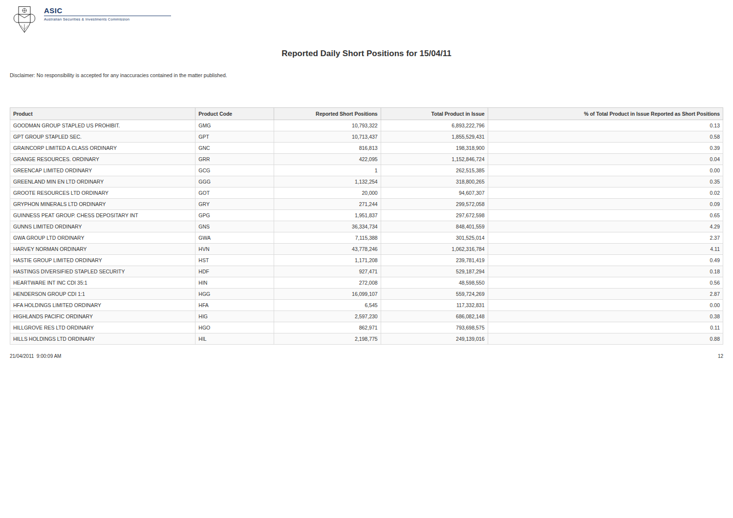ASIC
Australian Securities & Investments Commission
Reported Daily Short Positions for 15/04/11
Disclaimer: No responsibility is accepted for any inaccuracies contained in the matter published.
| Product | Product Code | Reported Short Positions | Total Product in Issue | % of Total Product in Issue Reported as Short Positions |
| --- | --- | --- | --- | --- |
| GOODMAN GROUP STAPLED US PROHIBIT. | GMG | 10,793,322 | 6,893,222,796 | 0.13 |
| GPT GROUP STAPLED SEC. | GPT | 10,713,437 | 1,855,529,431 | 0.58 |
| GRAINCORP LIMITED A CLASS ORDINARY | GNC | 816,813 | 198,318,900 | 0.39 |
| GRANGE RESOURCES. ORDINARY | GRR | 422,095 | 1,152,846,724 | 0.04 |
| GREENCAP LIMITED ORDINARY | GCG | 1 | 262,515,385 | 0.00 |
| GREENLAND MIN EN LTD ORDINARY | GGG | 1,132,254 | 318,800,265 | 0.35 |
| GROOTE RESOURCES LTD ORDINARY | GOT | 20,000 | 94,607,307 | 0.02 |
| GRYPHON MINERALS LTD ORDINARY | GRY | 271,244 | 299,572,058 | 0.09 |
| GUINNESS PEAT GROUP. CHESS DEPOSITARY INT | GPG | 1,951,837 | 297,672,598 | 0.65 |
| GUNNS LIMITED ORDINARY | GNS | 36,334,734 | 848,401,559 | 4.29 |
| GWA GROUP LTD ORDINARY | GWA | 7,115,388 | 301,525,014 | 2.37 |
| HARVEY NORMAN ORDINARY | HVN | 43,778,246 | 1,062,316,784 | 4.11 |
| HASTIE GROUP LIMITED ORDINARY | HST | 1,171,208 | 239,781,419 | 0.49 |
| HASTINGS DIVERSIFIED STAPLED SECURITY | HDF | 927,471 | 529,187,294 | 0.18 |
| HEARTWARE INT INC CDI 35:1 | HIN | 272,008 | 48,598,550 | 0.56 |
| HENDERSON GROUP CDI 1:1 | HGG | 16,099,107 | 559,724,269 | 2.87 |
| HFA HOLDINGS LIMITED ORDINARY | HFA | 6,545 | 117,332,831 | 0.00 |
| HIGHLANDS PACIFIC ORDINARY | HIG | 2,597,230 | 686,082,148 | 0.38 |
| HILLGROVE RES LTD ORDINARY | HGO | 862,971 | 793,698,575 | 0.11 |
| HILLS HOLDINGS LTD ORDINARY | HIL | 2,198,775 | 249,139,016 | 0.88 |
21/04/2011 9:00:09 AM
12